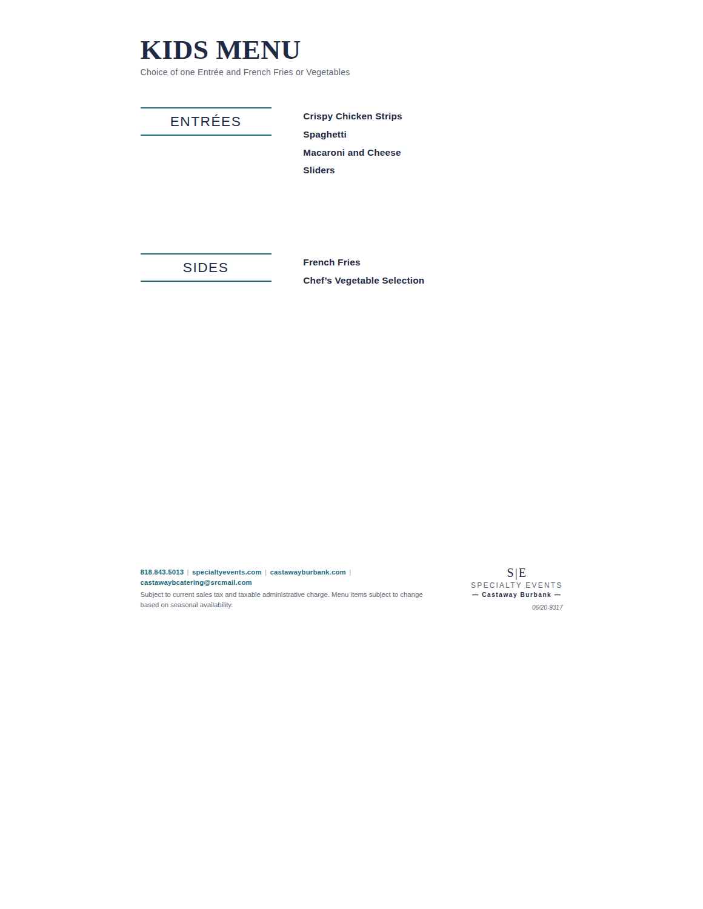KIDS MENU
Choice of one Entrée and French Fries or Vegetables
Entrées
Crispy Chicken Strips
Spaghetti
Macaroni and Cheese
Sliders
Sides
French Fries
Chef’s Vegetable Selection
818.843.5013 | specialtyevents.com | castawayburbank.com | castawaybcatering@srcmail.com
Subject to current sales tax and taxable administrative charge. Menu items subject to change
based on seasonal availability.
S|E
Specialty Events
— Castaway Burbank —
06/20-9317